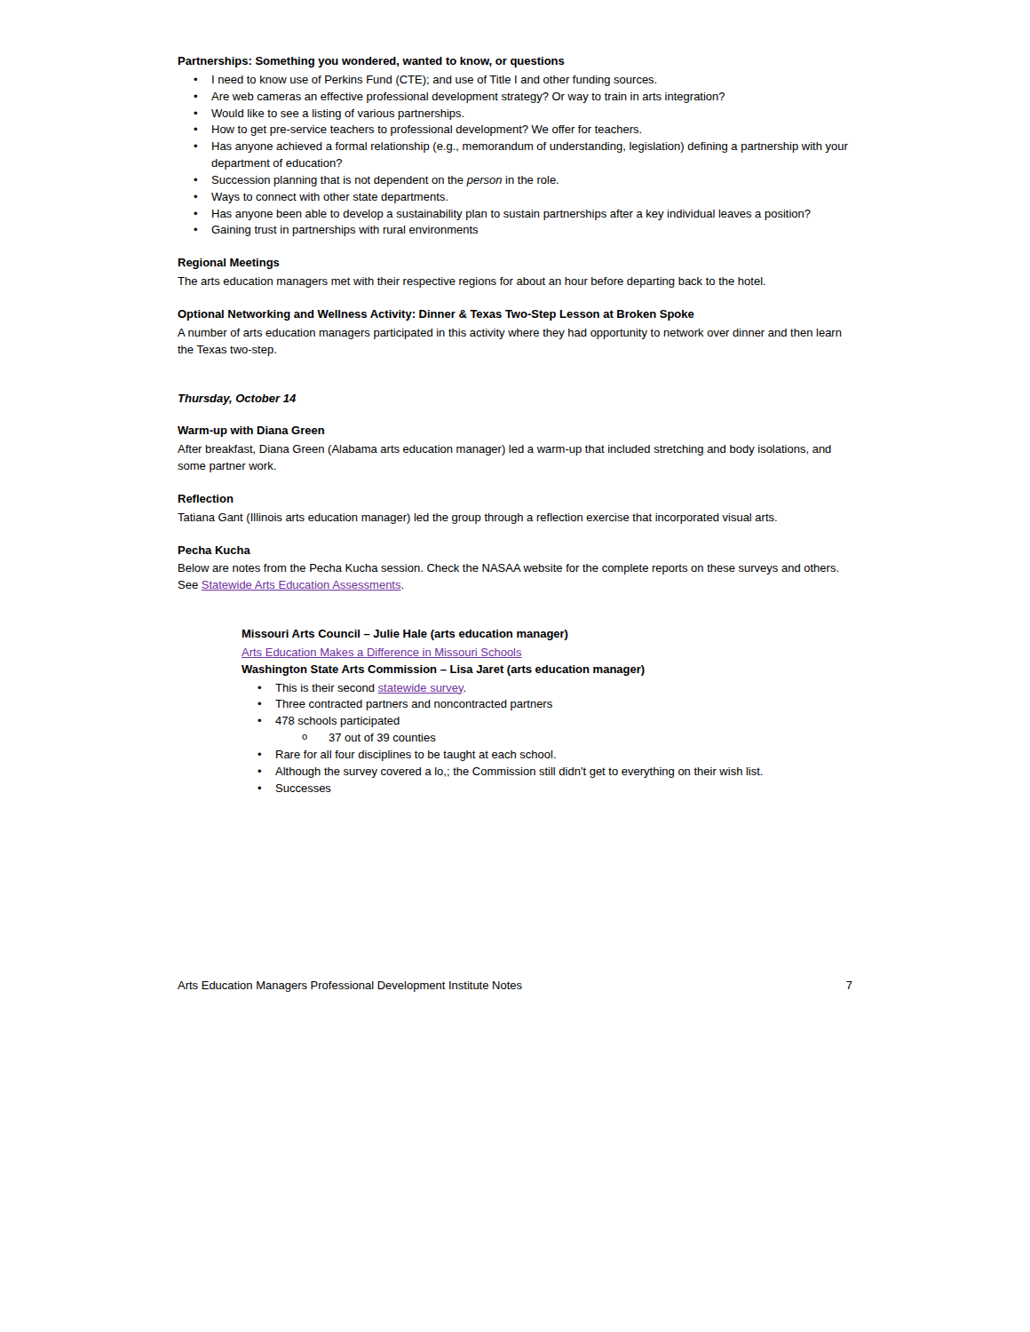Partnerships: Something you wondered, wanted to know, or questions
I need to know use of Perkins Fund (CTE); and use of Title I and other funding sources.
Are web cameras an effective professional development strategy? Or way to train in arts integration?
Would like to see a listing of various partnerships.
How to get pre-service teachers to professional development? We offer for teachers.
Has anyone achieved a formal relationship (e.g., memorandum of understanding, legislation) defining a partnership with your department of education?
Succession planning that is not dependent on the person in the role.
Ways to connect with other state departments.
Has anyone been able to develop a sustainability plan to sustain partnerships after a key individual leaves a position?
Gaining trust in partnerships with rural environments
Regional Meetings
The arts education managers met with their respective regions for about an hour before departing back to the hotel.
Optional Networking and Wellness Activity: Dinner & Texas Two-Step Lesson at Broken Spoke
A number of arts education managers participated in this activity where they had opportunity to network over dinner and then learn the Texas two-step.
Thursday, October 14
Warm-up with Diana Green
After breakfast, Diana Green (Alabama arts education manager) led a warm-up that included stretching and body isolations, and some partner work.
Reflection
Tatiana Gant (Illinois arts education manager) led the group through a reflection exercise that incorporated visual arts.
Pecha Kucha
Below are notes from the Pecha Kucha session. Check the NASAA website for the complete reports on these surveys and others.
See Statewide Arts Education Assessments.
Missouri Arts Council – Julie Hale (arts education manager)
Arts Education Makes a Difference in Missouri Schools
Washington State Arts Commission – Lisa Jaret (arts education manager)
This is their second statewide survey.
Three contracted partners and noncontracted partners
478 schools participated
37 out of 39 counties
Rare for all four disciplines to be taught at each school.
Although the survey covered a lo,; the Commission still didn't get to everything on their wish list.
Successes
Arts Education Managers Professional Development Institute Notes 7